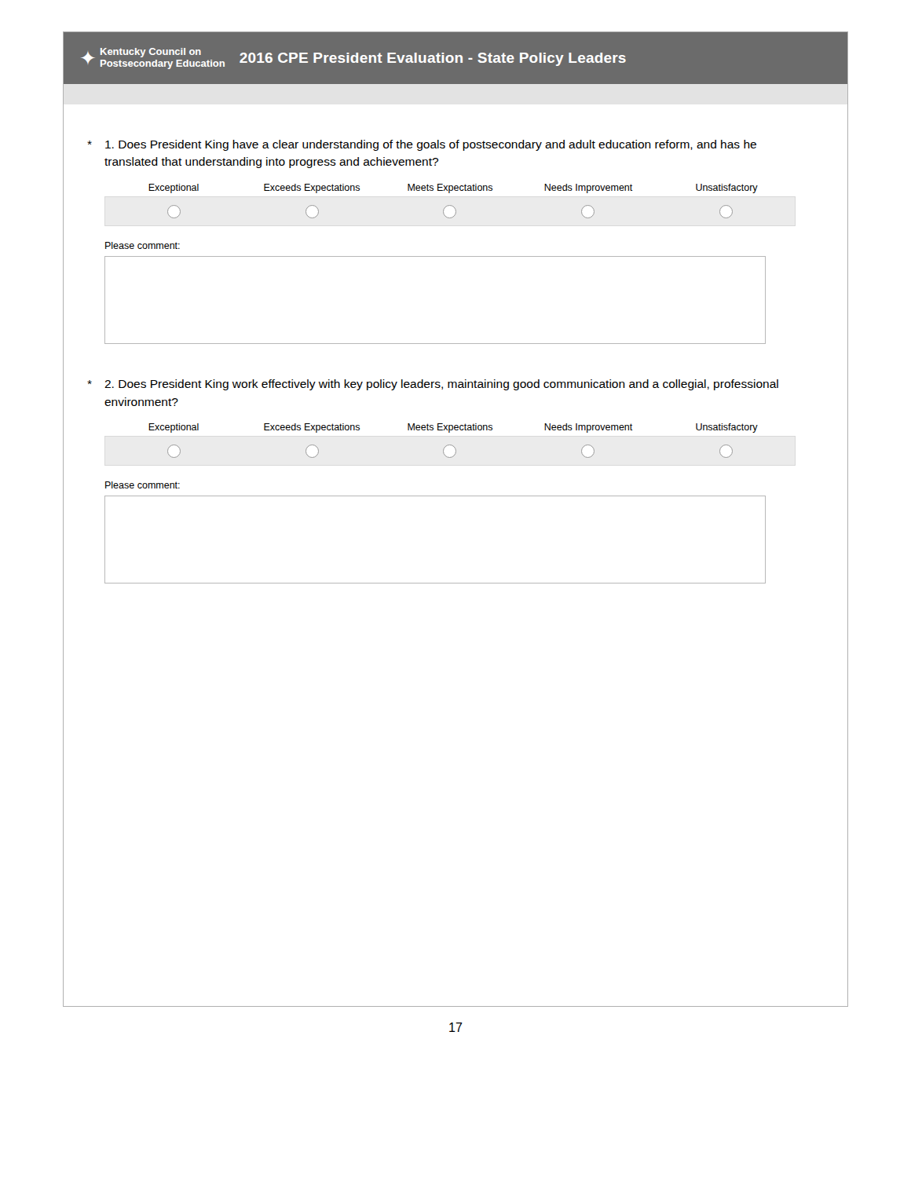✦ Kentucky Council on
Postsecondary Education
2016 CPE President Evaluation - State Policy Leaders
*1. Does President King have a clear understanding of the goals of postsecondary and adult education reform, and has he translated that understanding into progress and achievement?
Exceptional Exceeds Expectations Meets Expectations Needs Improvement Unsatisfactory
Please comment:
*2. Does President King work effectively with key policy leaders, maintaining good communication and a collegial, professional environment?
Exceptional Exceeds Expectations Meets Expectations Needs Improvement Unsatisfactory
Please comment:
17